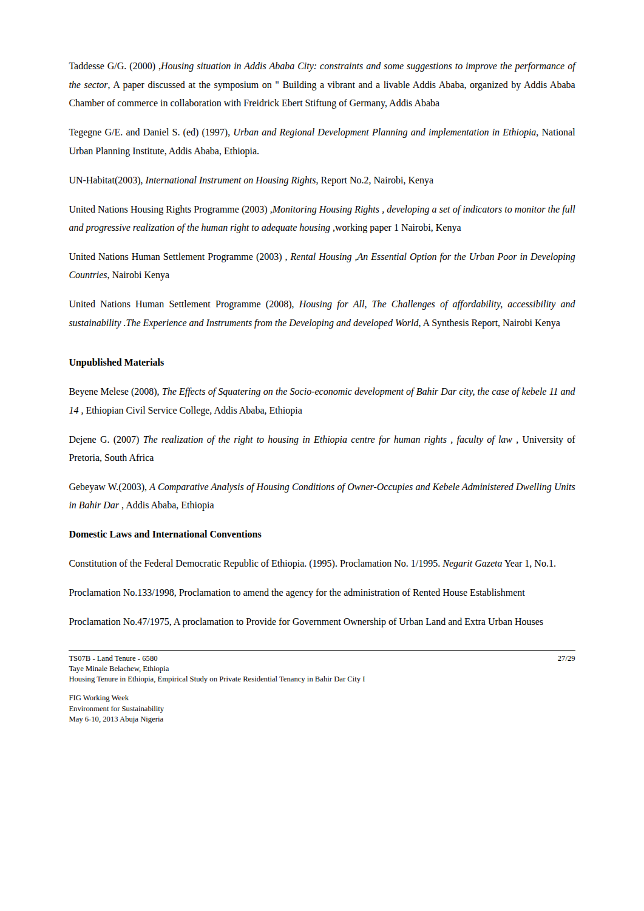Taddesse G/G. (2000) ,Housing situation in Addis Ababa City: constraints and some suggestions to improve the performance of the sector, A paper discussed at the symposium on " Building a vibrant and a livable Addis Ababa, organized by Addis Ababa Chamber of commerce in collaboration with Freidrick Ebert Stiftung of Germany, Addis Ababa
Tegegne G/E. and Daniel S. (ed) (1997), Urban and Regional Development Planning and implementation in Ethiopia, National Urban Planning Institute, Addis Ababa, Ethiopia.
UN-Habitat(2003), International Instrument on Housing Rights, Report No.2, Nairobi, Kenya
United Nations Housing Rights Programme (2003) ,Monitoring Housing Rights , developing a set of indicators to monitor the full and progressive realization of the human right to adequate housing ,working paper 1 Nairobi, Kenya
United Nations Human Settlement Programme (2003) , Rental Housing ,An Essential Option for the Urban Poor in Developing Countries, Nairobi Kenya
United Nations Human Settlement Programme (2008), Housing for All, The Challenges of affordability, accessibility and sustainability .The Experience and Instruments from the Developing and developed World, A Synthesis Report, Nairobi Kenya
Unpublished Materials
Beyene Melese (2008), The Effects of Squatering on the Socio-economic development of Bahir Dar city, the case of kebele 11 and 14 , Ethiopian Civil Service College, Addis Ababa, Ethiopia
Dejene G. (2007) The realization of the right to housing in Ethiopia centre for human rights , faculty of law , University of Pretoria, South Africa
Gebeyaw W.(2003), A Comparative Analysis of Housing Conditions of Owner-Occupies and Kebele Administered Dwelling Units in Bahir Dar , Addis Ababa, Ethiopia
Domestic Laws and International Conventions
Constitution of the Federal Democratic Republic of Ethiopia. (1995). Proclamation No. 1/1995. Negarit Gazeta Year 1, No.1.
Proclamation No.133/1998, Proclamation to amend the agency for the administration of Rented House Establishment
Proclamation No.47/1975, A proclamation to Provide for Government Ownership of Urban Land and Extra Urban Houses
TS07B - Land Tenure - 6580
27/29
Taye Minale Belachew, Ethiopia
Housing Tenure in Ethiopia, Empirical Study on Private Residential Tenancy in Bahir Dar City I
FIG Working Week
Environment for Sustainability
May 6-10, 2013 Abuja Nigeria